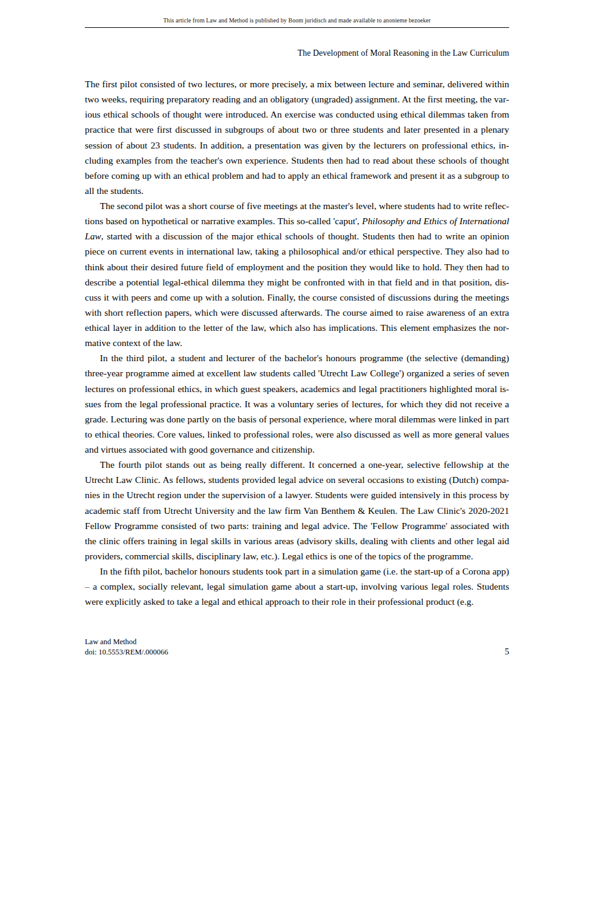This article from Law and Method is published by Boom juridisch and made available to anonieme bezoeker
The Development of Moral Reasoning in the Law Curriculum
The first pilot consisted of two lectures, or more precisely, a mix between lecture and seminar, delivered within two weeks, requiring preparatory reading and an obligatory (ungraded) assignment. At the first meeting, the various ethical schools of thought were introduced. An exercise was conducted using ethical dilemmas taken from practice that were first discussed in subgroups of about two or three students and later presented in a plenary session of about 23 students. In addition, a presentation was given by the lecturers on professional ethics, including examples from the teacher's own experience. Students then had to read about these schools of thought before coming up with an ethical problem and had to apply an ethical framework and present it as a subgroup to all the students.
The second pilot was a short course of five meetings at the master's level, where students had to write reflections based on hypothetical or narrative examples. This so-called 'caput', Philosophy and Ethics of International Law, started with a discussion of the major ethical schools of thought. Students then had to write an opinion piece on current events in international law, taking a philosophical and/or ethical perspective. They also had to think about their desired future field of employment and the position they would like to hold. They then had to describe a potential legal-ethical dilemma they might be confronted with in that field and in that position, discuss it with peers and come up with a solution. Finally, the course consisted of discussions during the meetings with short reflection papers, which were discussed afterwards. The course aimed to raise awareness of an extra ethical layer in addition to the letter of the law, which also has implications. This element emphasizes the normative context of the law.
In the third pilot, a student and lecturer of the bachelor's honours programme (the selective (demanding) three-year programme aimed at excellent law students called 'Utrecht Law College') organized a series of seven lectures on professional ethics, in which guest speakers, academics and legal practitioners highlighted moral issues from the legal professional practice. It was a voluntary series of lectures, for which they did not receive a grade. Lecturing was done partly on the basis of personal experience, where moral dilemmas were linked in part to ethical theories. Core values, linked to professional roles, were also discussed as well as more general values and virtues associated with good governance and citizenship.
The fourth pilot stands out as being really different. It concerned a one-year, selective fellowship at the Utrecht Law Clinic. As fellows, students provided legal advice on several occasions to existing (Dutch) companies in the Utrecht region under the supervision of a lawyer. Students were guided intensively in this process by academic staff from Utrecht University and the law firm Van Benthem & Keulen. The Law Clinic's 2020-2021 Fellow Programme consisted of two parts: training and legal advice. The 'Fellow Programme' associated with the clinic offers training in legal skills in various areas (advisory skills, dealing with clients and other legal aid providers, commercial skills, disciplinary law, etc.). Legal ethics is one of the topics of the programme.
In the fifth pilot, bachelor honours students took part in a simulation game (i.e. the start-up of a Corona app) – a complex, socially relevant, legal simulation game about a start-up, involving various legal roles. Students were explicitly asked to take a legal and ethical approach to their role in their professional product (e.g.
Law and Method
doi: 10.5553/REM/.000066
5